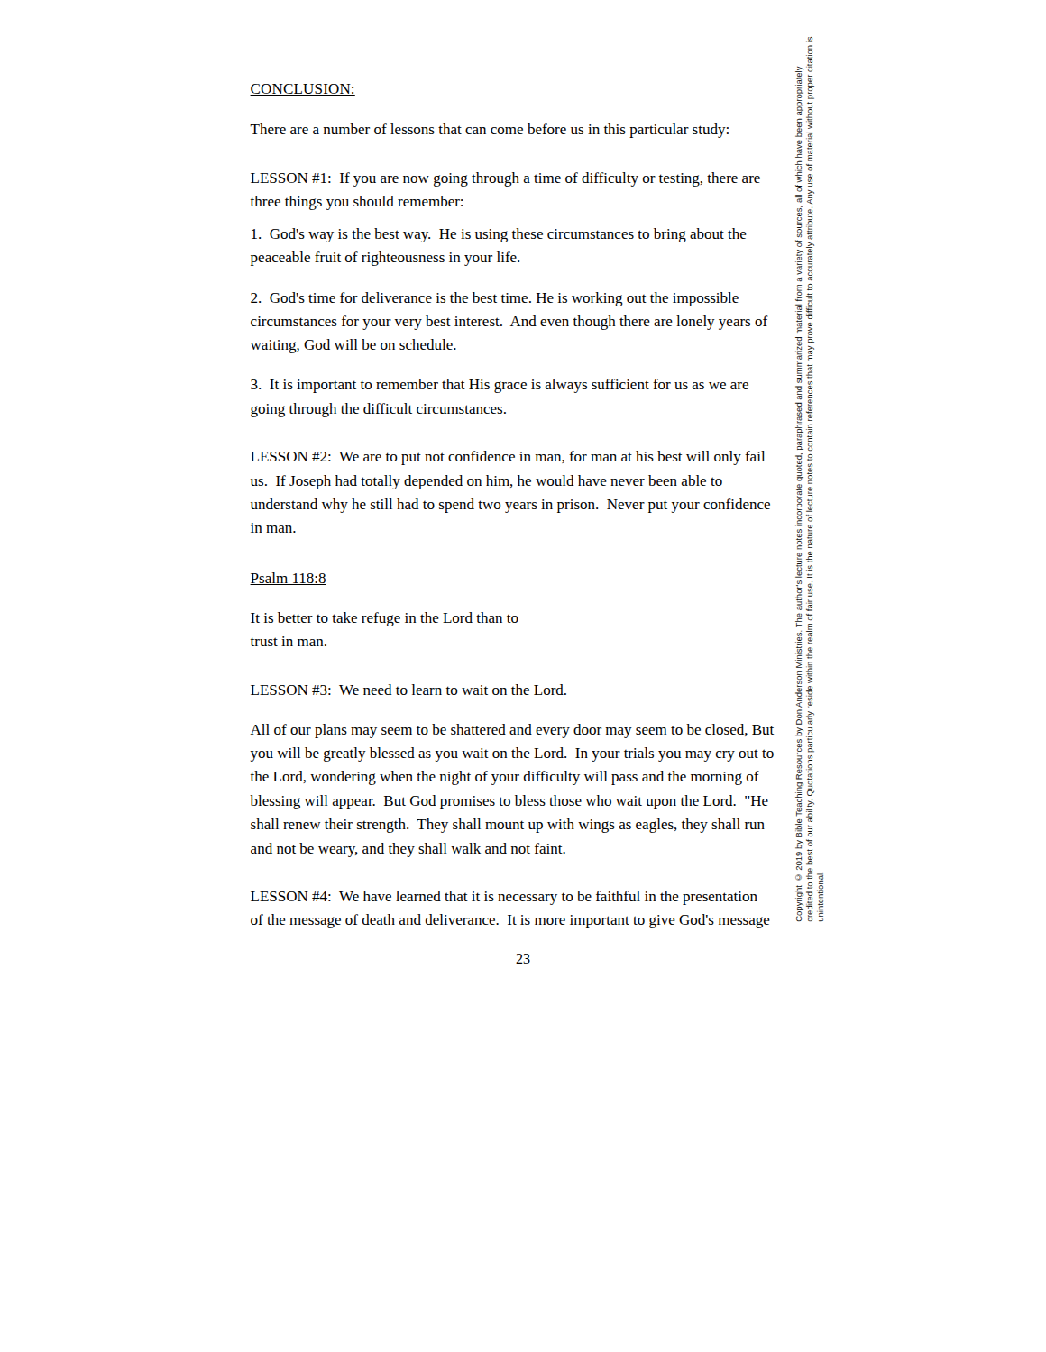Copyright © 2019 by Bible Teaching Resources by Don Anderson Ministries. The author's lecture notes incorporate quoted, paraphrased and summarized material from a variety of sources, all of which have been appropriately credited to the best of our ability. Quotations particularly reside within the realm of fair use. It is the nature of lecture notes to contain references that may prove difficult to accurately attribute. Any use of material without proper citation is unintentional.
CONCLUSION:
There are a number of lessons that can come before us in this particular study:
LESSON #1: If you are now going through a time of difficulty or testing, there are three things you should remember:
1. God's way is the best way. He is using these circumstances to bring about the peaceable fruit of righteousness in your life.
2. God's time for deliverance is the best time. He is working out the impossible circumstances for your very best interest. And even though there are lonely years of waiting, God will be on schedule.
3. It is important to remember that His grace is always sufficient for us as we are going through the difficult circumstances.
LESSON #2: We are to put not confidence in man, for man at his best will only fail us. If Joseph had totally depended on him, he would have never been able to understand why he still had to spend two years in prison. Never put your confidence in man.
Psalm 118:8
It is better to take refuge in the Lord than to
trust in man.
LESSON #3: We need to learn to wait on the Lord.
All of our plans may seem to be shattered and every door may seem to be closed, But you will be greatly blessed as you wait on the Lord. In your trials you may cry out to the Lord, wondering when the night of your difficulty will pass and the morning of blessing will appear. But God promises to bless those who wait upon the Lord. "He shall renew their strength. They shall mount up with wings as eagles, they shall run and not be weary, and they shall walk and not faint.
LESSON #4: We have learned that it is necessary to be faithful in the presentation of the message of death and deliverance. It is more important to give God's message
23